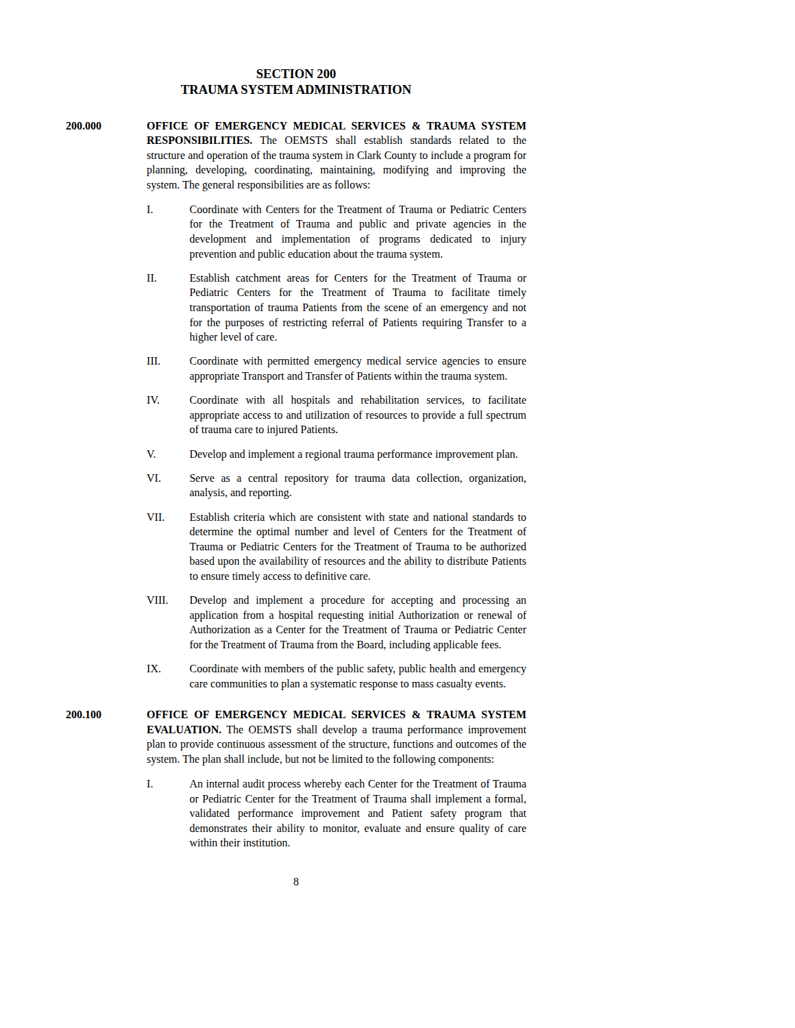SECTION 200
TRAUMA SYSTEM ADMINISTRATION
200.000
OFFICE OF EMERGENCY MEDICAL SERVICES & TRAUMA SYSTEM RESPONSIBILITIES. The OEMSTS shall establish standards related to the structure and operation of the trauma system in Clark County to include a program for planning, developing, coordinating, maintaining, modifying and improving the system. The general responsibilities are as follows:
I. Coordinate with Centers for the Treatment of Trauma or Pediatric Centers for the Treatment of Trauma and public and private agencies in the development and implementation of programs dedicated to injury prevention and public education about the trauma system.
II. Establish catchment areas for Centers for the Treatment of Trauma or Pediatric Centers for the Treatment of Trauma to facilitate timely transportation of trauma Patients from the scene of an emergency and not for the purposes of restricting referral of Patients requiring Transfer to a higher level of care.
III. Coordinate with permitted emergency medical service agencies to ensure appropriate Transport and Transfer of Patients within the trauma system.
IV. Coordinate with all hospitals and rehabilitation services, to facilitate appropriate access to and utilization of resources to provide a full spectrum of trauma care to injured Patients.
V. Develop and implement a regional trauma performance improvement plan.
VI. Serve as a central repository for trauma data collection, organization, analysis, and reporting.
VII. Establish criteria which are consistent with state and national standards to determine the optimal number and level of Centers for the Treatment of Trauma or Pediatric Centers for the Treatment of Trauma to be authorized based upon the availability of resources and the ability to distribute Patients to ensure timely access to definitive care.
VIII. Develop and implement a procedure for accepting and processing an application from a hospital requesting initial Authorization or renewal of Authorization as a Center for the Treatment of Trauma or Pediatric Center for the Treatment of Trauma from the Board, including applicable fees.
IX. Coordinate with members of the public safety, public health and emergency care communities to plan a systematic response to mass casualty events.
200.100
OFFICE OF EMERGENCY MEDICAL SERVICES & TRAUMA SYSTEM EVALUATION. The OEMSTS shall develop a trauma performance improvement plan to provide continuous assessment of the structure, functions and outcomes of the system. The plan shall include, but not be limited to the following components:
I. An internal audit process whereby each Center for the Treatment of Trauma or Pediatric Center for the Treatment of Trauma shall implement a formal, validated performance improvement and Patient safety program that demonstrates their ability to monitor, evaluate and ensure quality of care within their institution.
8